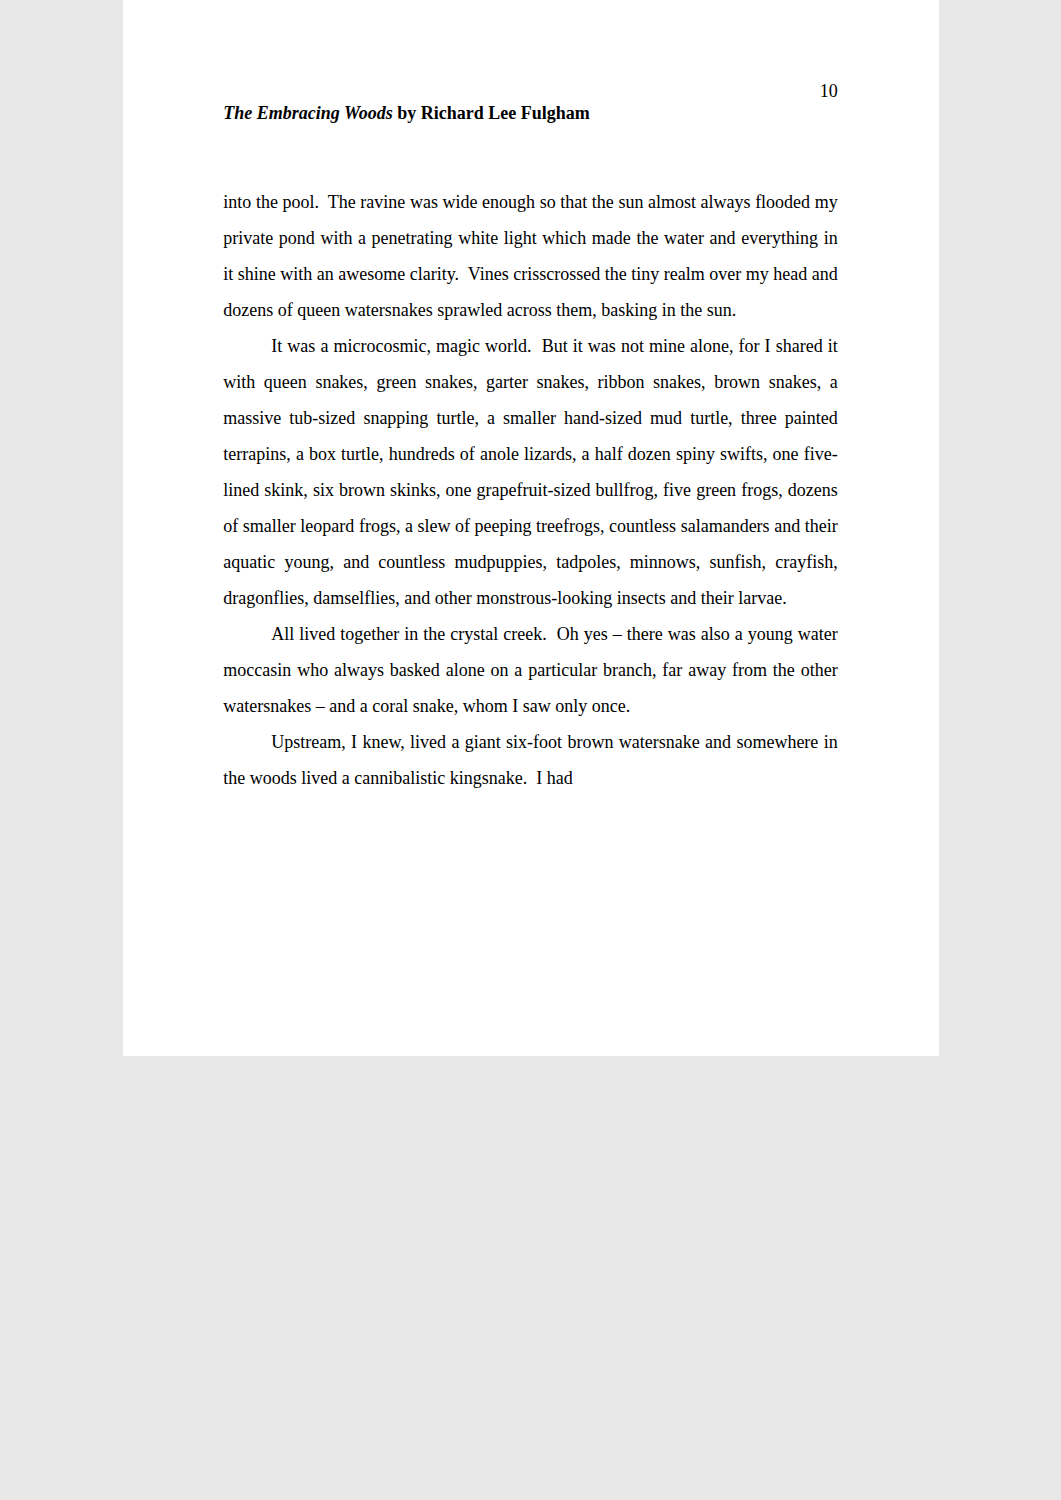10
The Embracing Woods by Richard Lee Fulgham
into the pool. The ravine was wide enough so that the sun almost always flooded my private pond with a penetrating white light which made the water and everything in it shine with an awesome clarity. Vines crisscrossed the tiny realm over my head and dozens of queen watersnakes sprawled across them, basking in the sun.
It was a microcosmic, magic world. But it was not mine alone, for I shared it with queen snakes, green snakes, garter snakes, ribbon snakes, brown snakes, a massive tub-sized snapping turtle, a smaller hand-sized mud turtle, three painted terrapins, a box turtle, hundreds of anole lizards, a half dozen spiny swifts, one five-lined skink, six brown skinks, one grapefruit-sized bullfrog, five green frogs, dozens of smaller leopard frogs, a slew of peeping treefrogs, countless salamanders and their aquatic young, and countless mudpuppies, tadpoles, minnows, sunfish, crayfish, dragonflies, damselflies, and other monstrous-looking insects and their larvae.
All lived together in the crystal creek. Oh yes – there was also a young water moccasin who always basked alone on a particular branch, far away from the other watersnakes – and a coral snake, whom I saw only once.
Upstream, I knew, lived a giant six-foot brown watersnake and somewhere in the woods lived a cannibalistic kingsnake. I had